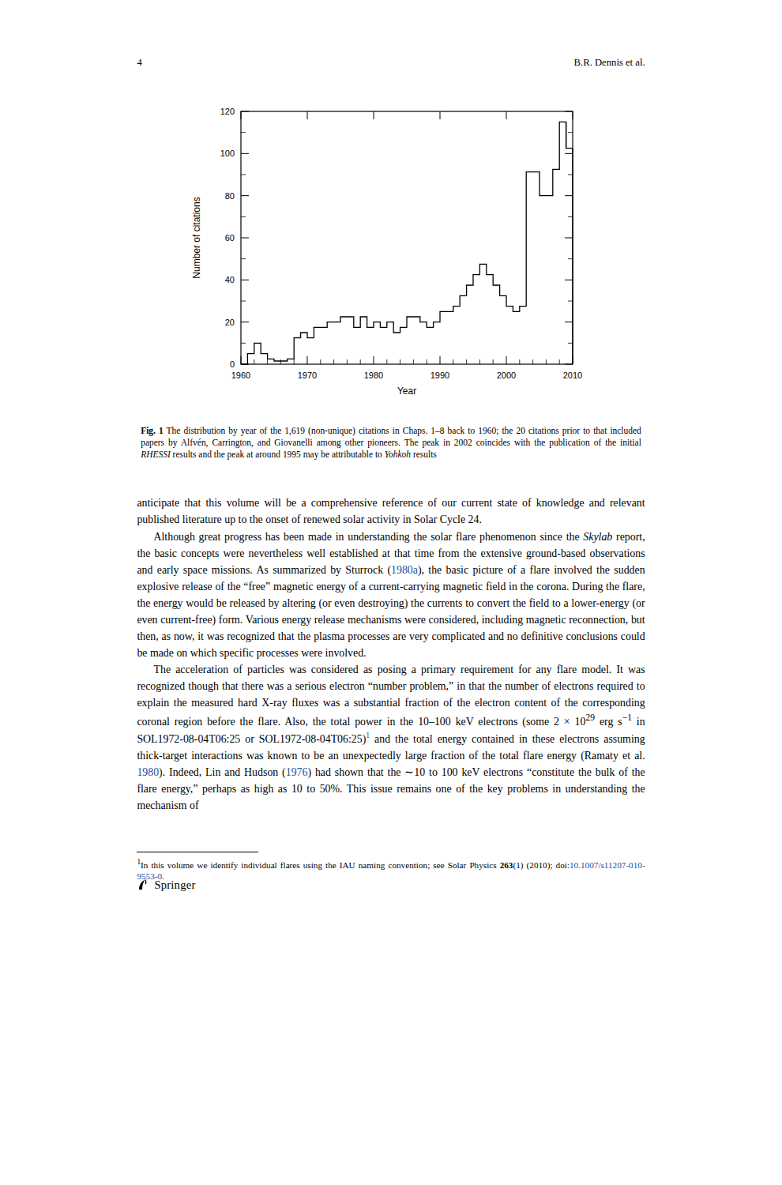4
B.R. Dennis et al.
0 20 40 60 80 100 120 1960 1970 1980 1990 2000 2010 Year Number of citations
Fig. 1 The distribution by year of the 1,619 (non-unique) citations in Chaps. 1–8 back to 1960; the 20 citations prior to that included papers by Alfvén, Carrington, and Giovanelli among other pioneers. The peak in 2002 coincides with the publication of the initial RHESSI results and the peak at around 1995 may be attributable to Yohkoh results
anticipate that this volume will be a comprehensive reference of our current state of knowledge and relevant published literature up to the onset of renewed solar activity in Solar Cycle 24.
Although great progress has been made in understanding the solar flare phenomenon since the Skylab report, the basic concepts were nevertheless well established at that time from the extensive ground-based observations and early space missions. As summarized by Sturrock (1980a), the basic picture of a flare involved the sudden explosive release of the “free” magnetic energy of a current-carrying magnetic field in the corona. During the flare, the energy would be released by altering (or even destroying) the currents to convert the field to a lower-energy (or even current-free) form. Various energy release mechanisms were considered, including magnetic reconnection, but then, as now, it was recognized that the plasma processes are very complicated and no definitive conclusions could be made on which specific processes were involved.
The acceleration of particles was considered as posing a primary requirement for any flare model. It was recognized though that there was a serious electron “number problem,” in that the number of electrons required to explain the measured hard X-ray fluxes was a substantial fraction of the electron content of the corresponding coronal region before the flare. Also, the total power in the 10–100 keV electrons (some 2 × 1029 erg s−1 in SOL1972-08-04T06:25 or SOL1972-08-04T06:25)1 and the total energy contained in these electrons assuming thick-target interactions was known to be an unexpectedly large fraction of the total flare energy (Ramaty et al. 1980). Indeed, Lin and Hudson (1976) had shown that the ∼10 to 100 keV electrons “constitute the bulk of the flare energy,” perhaps as high as 10 to 50%. This issue remains one of the key problems in understanding the mechanism of
1In this volume we identify individual flares using the IAU naming convention; see Solar Physics 263(1) (2010); doi:10.1007/s11207-010-9553-0.
Springer